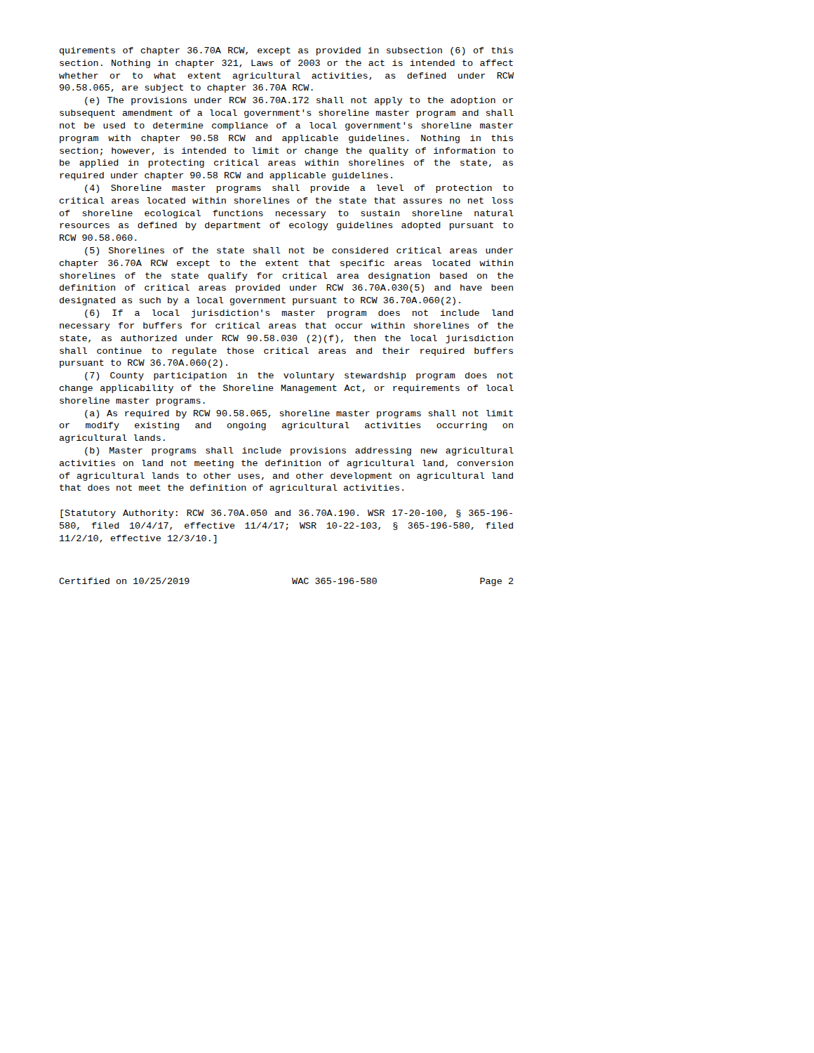quirements of chapter 36.70A RCW, except as provided in subsection (6) of this section. Nothing in chapter 321, Laws of 2003 or the act is intended to affect whether or to what extent agricultural activities, as defined under RCW 90.58.065, are subject to chapter 36.70A RCW.
(e) The provisions under RCW 36.70A.172 shall not apply to the adoption or subsequent amendment of a local government's shoreline master program and shall not be used to determine compliance of a local government's shoreline master program with chapter 90.58 RCW and applicable guidelines. Nothing in this section; however, is intended to limit or change the quality of information to be applied in protecting critical areas within shorelines of the state, as required under chapter 90.58 RCW and applicable guidelines.
(4) Shoreline master programs shall provide a level of protection to critical areas located within shorelines of the state that assures no net loss of shoreline ecological functions necessary to sustain shoreline natural resources as defined by department of ecology guidelines adopted pursuant to RCW 90.58.060.
(5) Shorelines of the state shall not be considered critical areas under chapter 36.70A RCW except to the extent that specific areas located within shorelines of the state qualify for critical area designation based on the definition of critical areas provided under RCW 36.70A.030(5) and have been designated as such by a local government pursuant to RCW 36.70A.060(2).
(6) If a local jurisdiction's master program does not include land necessary for buffers for critical areas that occur within shorelines of the state, as authorized under RCW 90.58.030 (2)(f), then the local jurisdiction shall continue to regulate those critical areas and their required buffers pursuant to RCW 36.70A.060(2).
(7) County participation in the voluntary stewardship program does not change applicability of the Shoreline Management Act, or requirements of local shoreline master programs.
(a) As required by RCW 90.58.065, shoreline master programs shall not limit or modify existing and ongoing agricultural activities occurring on agricultural lands.
(b) Master programs shall include provisions addressing new agricultural activities on land not meeting the definition of agricultural land, conversion of agricultural lands to other uses, and other development on agricultural land that does not meet the definition of agricultural activities.
[Statutory Authority: RCW 36.70A.050 and 36.70A.190. WSR 17-20-100, § 365-196-580, filed 10/4/17, effective 11/4/17; WSR 10-22-103, § 365-196-580, filed 11/2/10, effective 12/3/10.]
Certified on 10/25/2019 WAC 365-196-580 Page 2